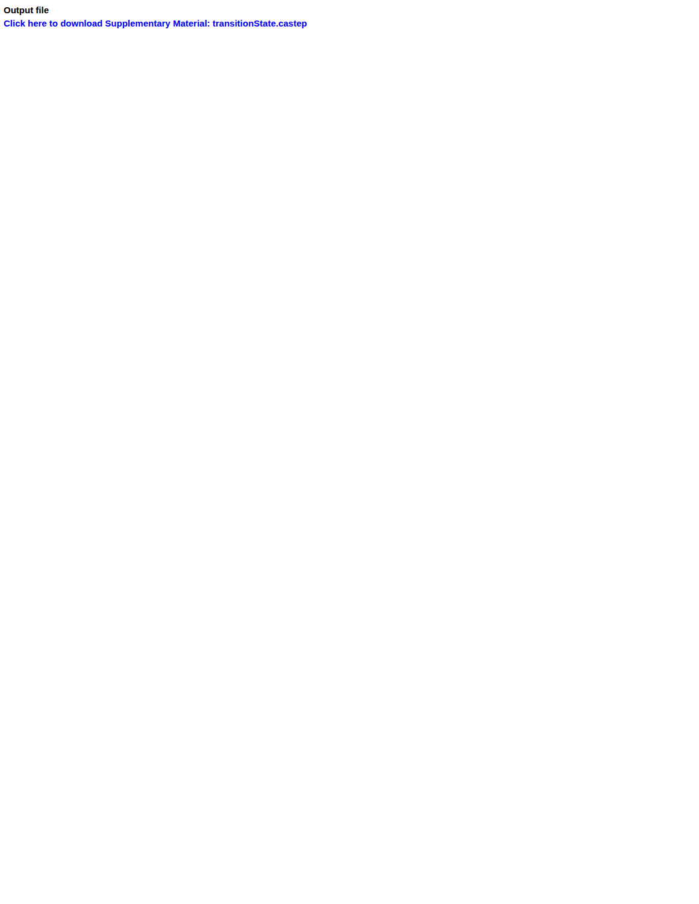Output file
Click here to download Supplementary Material: transitionState.castep